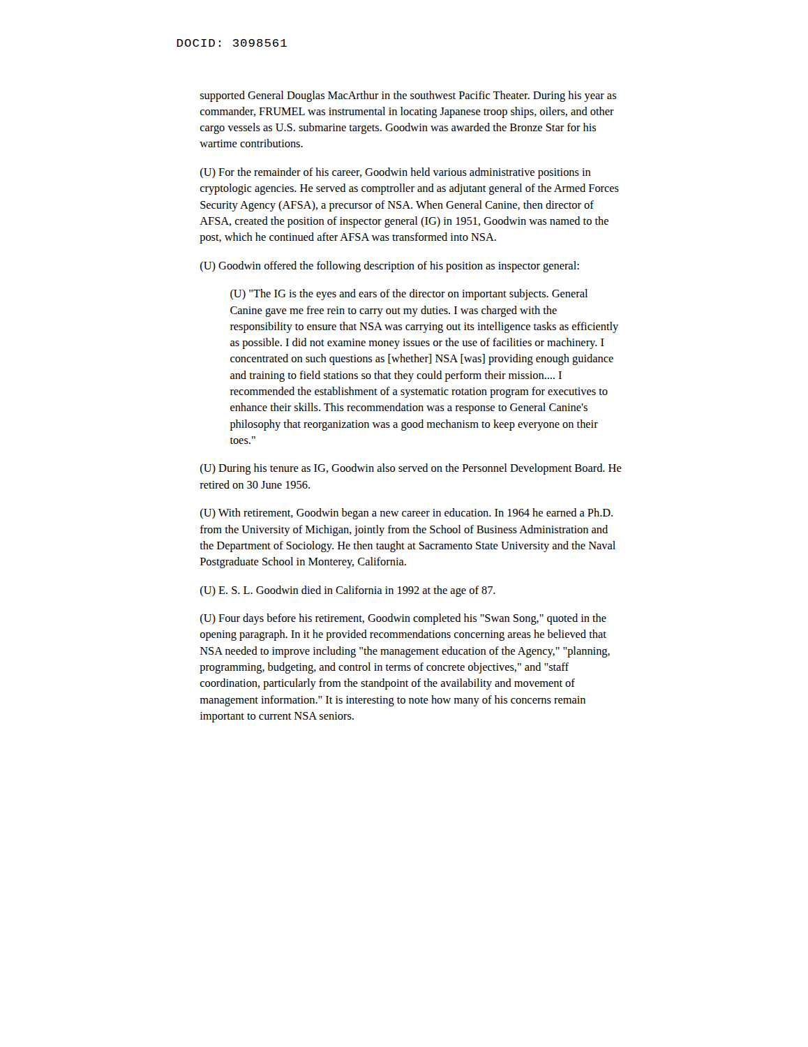DOCID: 3098561
supported General Douglas MacArthur in the southwest Pacific Theater. During his year as commander, FRUMEL was instrumental in locating Japanese troop ships, oilers, and other cargo vessels as U.S. submarine targets. Goodwin was awarded the Bronze Star for his wartime contributions.
(U) For the remainder of his career, Goodwin held various administrative positions in cryptologic agencies. He served as comptroller and as adjutant general of the Armed Forces Security Agency (AFSA), a precursor of NSA. When General Canine, then director of AFSA, created the position of inspector general (IG) in 1951, Goodwin was named to the post, which he continued after AFSA was transformed into NSA.
(U) Goodwin offered the following description of his position as inspector general:
(U) "The IG is the eyes and ears of the director on important subjects. General Canine gave me free rein to carry out my duties. I was charged with the responsibility to ensure that NSA was carrying out its intelligence tasks as efficiently as possible. I did not examine money issues or the use of facilities or machinery. I concentrated on such questions as [whether] NSA [was] providing enough guidance and training to field stations so that they could perform their mission.... I recommended the establishment of a systematic rotation program for executives to enhance their skills. This recommendation was a response to General Canine's philosophy that reorganization was a good mechanism to keep everyone on their toes."
(U) During his tenure as IG, Goodwin also served on the Personnel Development Board. He retired on 30 June 1956.
(U) With retirement, Goodwin began a new career in education. In 1964 he earned a Ph.D. from the University of Michigan, jointly from the School of Business Administration and the Department of Sociology. He then taught at Sacramento State University and the Naval Postgraduate School in Monterey, California.
(U) E. S. L. Goodwin died in California in 1992 at the age of 87.
(U) Four days before his retirement, Goodwin completed his "Swan Song," quoted in the opening paragraph. In it he provided recommendations concerning areas he believed that NSA needed to improve including "the management education of the Agency," "planning, programming, budgeting, and control in terms of concrete objectives," and "staff coordination, particularly from the standpoint of the availability and movement of management information." It is interesting to note how many of his concerns remain important to current NSA seniors.